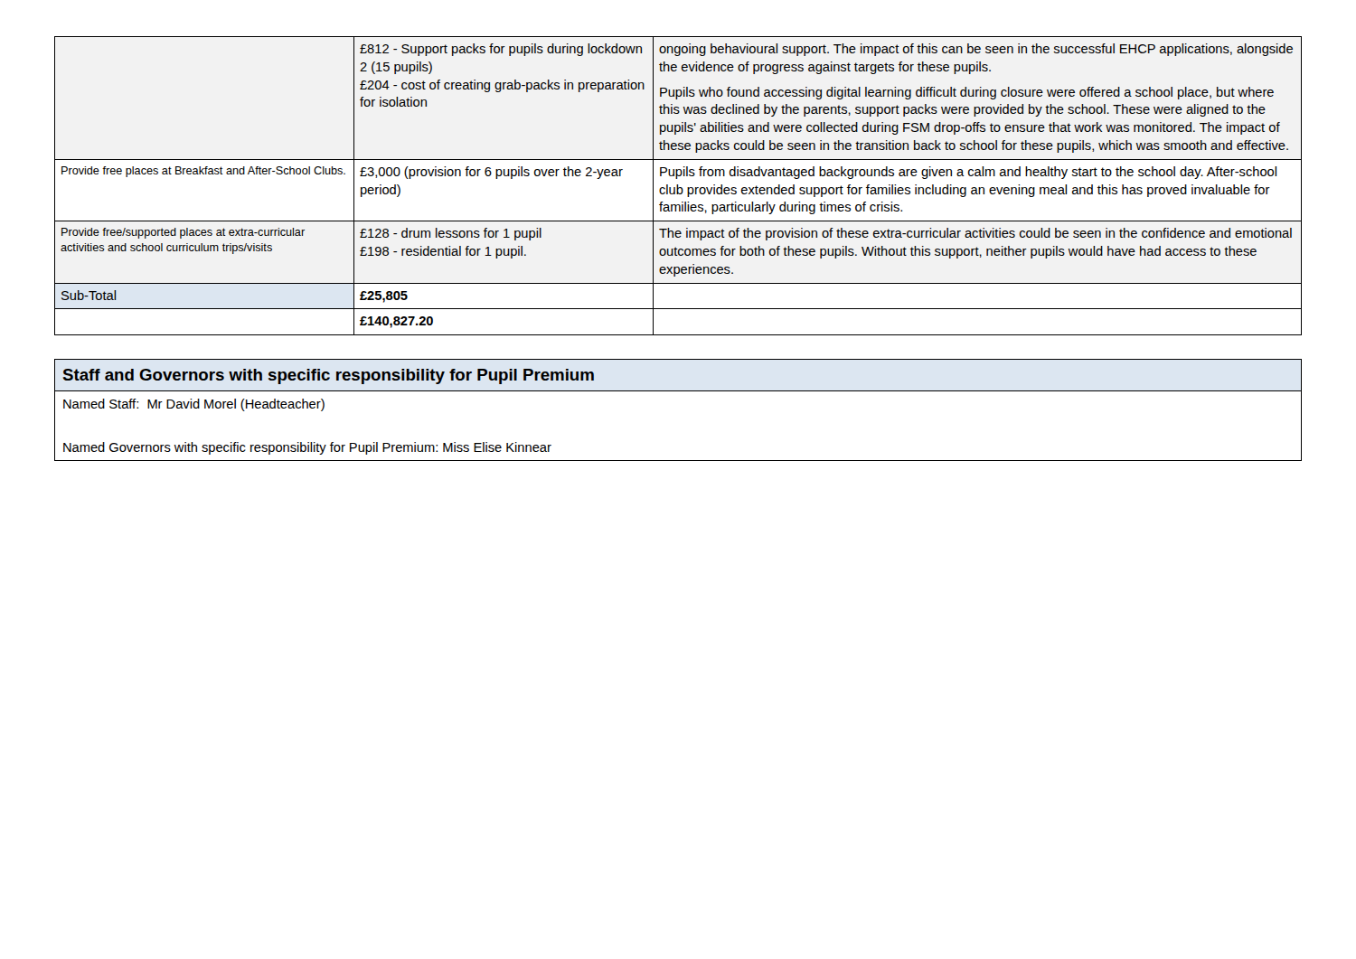| | £812 - Support packs for pupils during lockdown 2 (15 pupils) £204 - cost of creating grab-packs in preparation for isolation | ongoing behavioural support. The impact of this can be seen in the successful EHCP applications, alongside the evidence of progress against targets for these pupils. Pupils who found accessing digital learning difficult during closure were offered a school place, but where this was declined by the parents, support packs were provided by the school. These were aligned to the pupils' abilities and were collected during FSM drop-offs to ensure that work was monitored. The impact of these packs could be seen in the transition back to school for these pupils, which was smooth and effective. |
| Provide free places at Breakfast and After-School Clubs. | £3,000 (provision for 6 pupils over the 2-year period) | Pupils from disadvantaged backgrounds are given a calm and healthy start to the school day. After-school club provides extended support for families including an evening meal and this has proved invaluable for families, particularly during times of crisis. |
| Provide free/supported places at extra-curricular activities and school curriculum trips/visits | £128 - drum lessons for 1 pupil £198 - residential for 1 pupil. | The impact of the provision of these extra-curricular activities could be seen in the confidence and emotional outcomes for both of these pupils. Without this support, neither pupils would have had access to these experiences. |
| Sub-Total | £25,805 | |
| | £140,827.20 | |
| Staff and Governors with specific responsibility for Pupil Premium |
| Named Staff: Mr David Morel (Headteacher) Named Governors with specific responsibility for Pupil Premium: Miss Elise Kinnear |